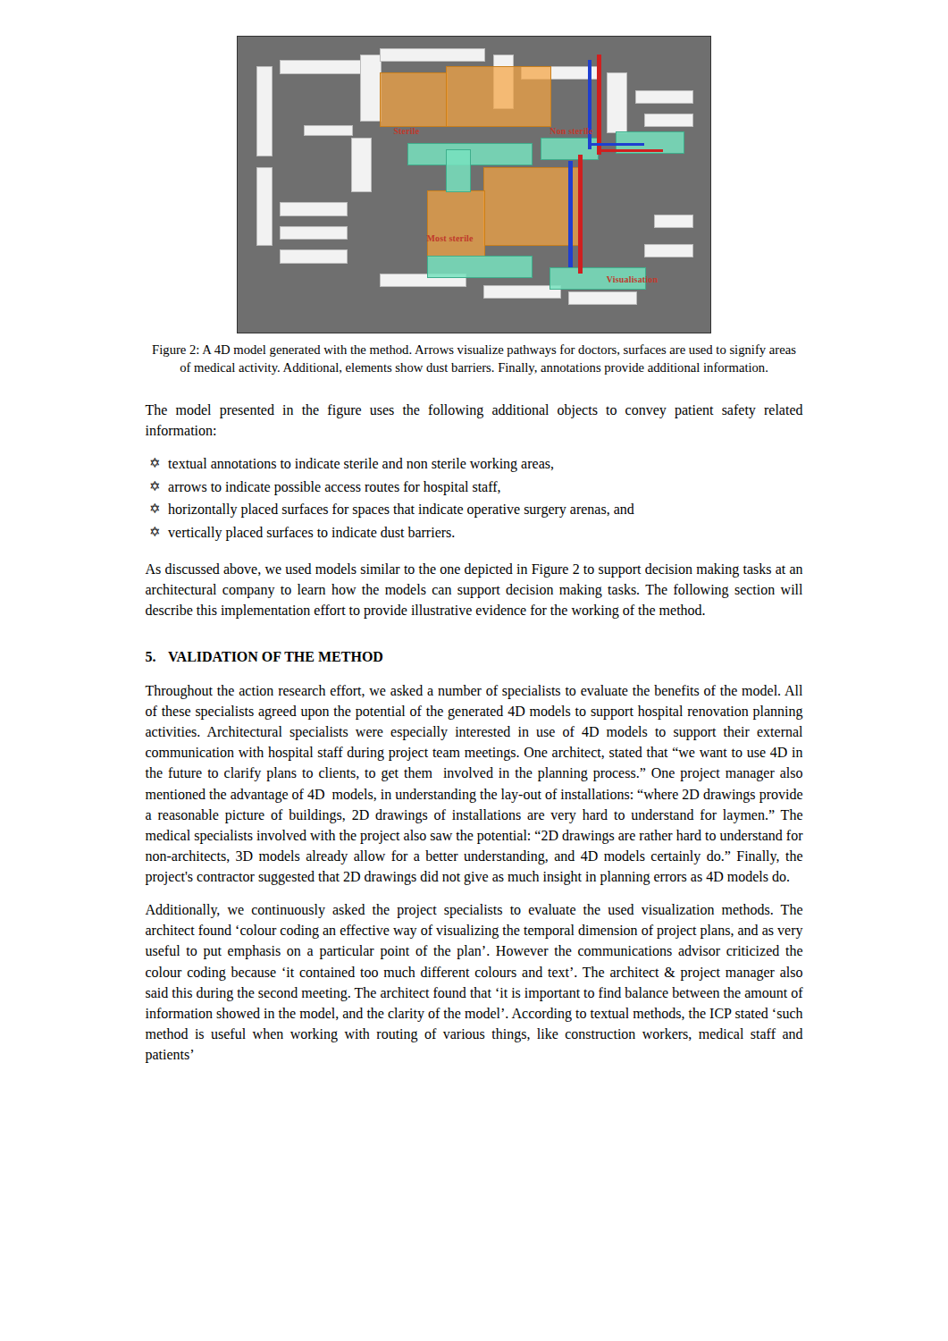Sterile
Non sterile
Most sterile
Visualisation
Figure 2: A 4D model generated with the method. Arrows visualize pathways for doctors, surfaces are used to signify areas of medical activity. Additional, elements show dust barriers. Finally, annotations provide additional information.
The model presented in the figure uses the following additional objects to convey patient safety related information:
textual annotations to indicate sterile and non sterile working areas,
arrows to indicate possible access routes for hospital staff,
horizontally placed surfaces for spaces that indicate operative surgery arenas, and
vertically placed surfaces to indicate dust barriers.
As discussed above, we used models similar to the one depicted in Figure 2 to support decision making tasks at an architectural company to learn how the models can support decision making tasks. The following section will describe this implementation effort to provide illustrative evidence for the working of the method.
5. Validation of the Method
Throughout the action research effort, we asked a number of specialists to evaluate the benefits of the model. All of these specialists agreed upon the potential of the generated 4D models to support hospital renovation planning activities. Architectural specialists were especially interested in use of 4D models to support their external communication with hospital staff during project team meetings. One architect, stated that “we want to use 4D in the future to clarify plans to clients, to get them involved in the planning process.” One project manager also mentioned the advantage of 4D models, in understanding the lay-out of installations: “where 2D drawings provide a reasonable picture of buildings, 2D drawings of installations are very hard to understand for laymen.” The medical specialists involved with the project also saw the potential: “2D drawings are rather hard to understand for non-architects, 3D models already allow for a better understanding, and 4D models certainly do.” Finally, the project's contractor suggested that 2D drawings did not give as much insight in planning errors as 4D models do.
Additionally, we continuously asked the project specialists to evaluate the used visualization methods. The architect found ‘colour coding an effective way of visualizing the temporal dimension of project plans, and as very useful to put emphasis on a particular point of the plan’. However the communications advisor criticized the colour coding because ‘it contained too much different colours and text’. The architect & project manager also said this during the second meeting. The architect found that ‘it is important to find balance between the amount of information showed in the model, and the clarity of the model’. According to textual methods, the ICP stated ‘such method is useful when working with routing of various things, like construction workers, medical staff and patients’